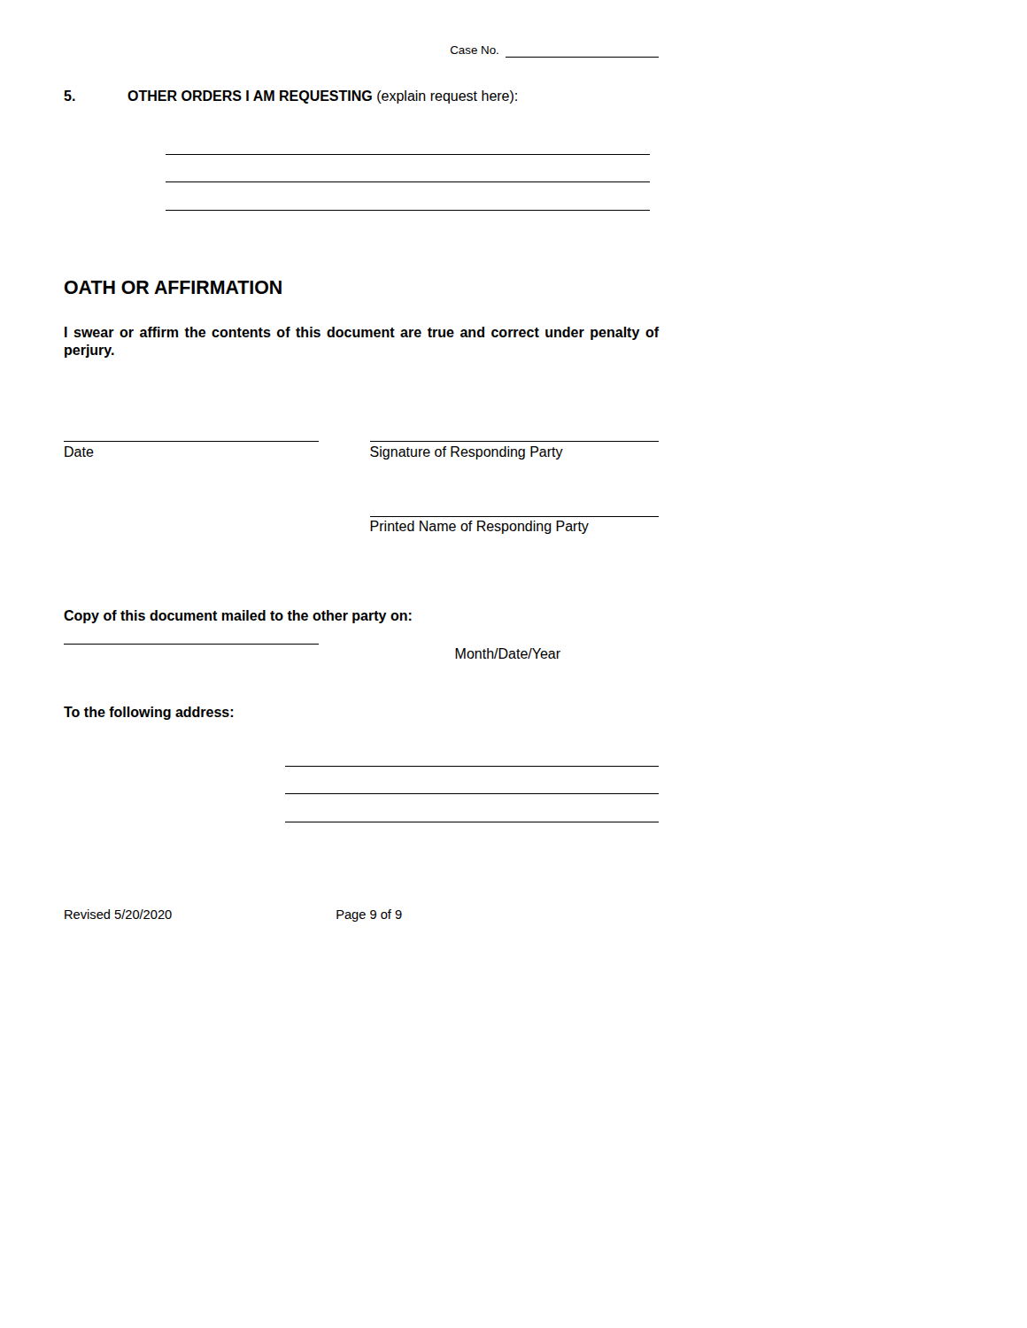Case No.
5. OTHER ORDERS I AM REQUESTING (explain request here):
OATH OR AFFIRMATION
I swear or affirm the contents of this document are true and correct under penalty of perjury.
Date
Signature of Responding Party
Printed Name of Responding Party
Copy of this document mailed to the other party on:
Month/Date/Year
To the following address:
Revised 5/20/2020
Page 9 of 9